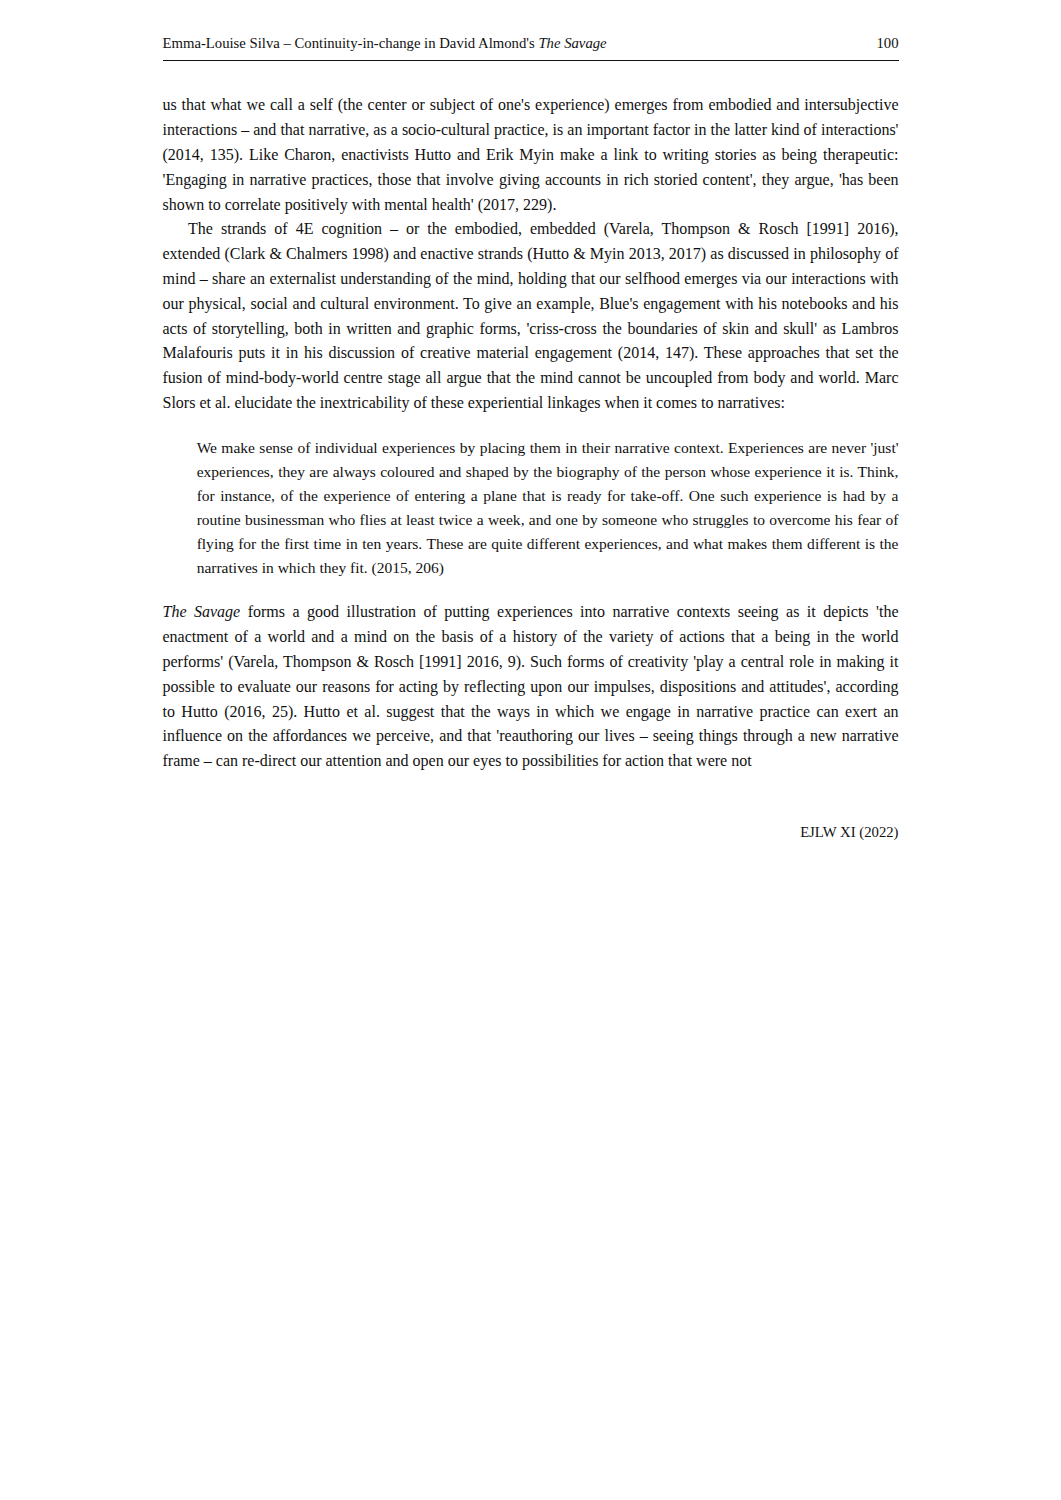Emma-Louise Silva – Continuity-in-change in David Almond's The Savage 100
us that what we call a self (the center or subject of one's experience) emerges from embodied and intersubjective interactions – and that narrative, as a socio-cultural practice, is an important factor in the latter kind of interactions' (2014, 135). Like Charon, enactivists Hutto and Erik Myin make a link to writing stories as being therapeutic: 'Engaging in narrative practices, those that involve giving accounts in rich storied content', they argue, 'has been shown to correlate positively with mental health' (2017, 229).
The strands of 4E cognition – or the embodied, embedded (Varela, Thompson & Rosch [1991] 2016), extended (Clark & Chalmers 1998) and enactive strands (Hutto & Myin 2013, 2017) as discussed in philosophy of mind – share an externalist understanding of the mind, holding that our selfhood emerges via our interactions with our physical, social and cultural environment. To give an example, Blue's engagement with his notebooks and his acts of storytelling, both in written and graphic forms, 'criss-cross the boundaries of skin and skull' as Lambros Malafouris puts it in his discussion of creative material engagement (2014, 147). These approaches that set the fusion of mind-body-world centre stage all argue that the mind cannot be uncoupled from body and world. Marc Slors et al. elucidate the inextricability of these experiential linkages when it comes to narratives:
We make sense of individual experiences by placing them in their narrative context. Experiences are never 'just' experiences, they are always coloured and shaped by the biography of the person whose experience it is. Think, for instance, of the experience of entering a plane that is ready for take-off. One such experience is had by a routine businessman who flies at least twice a week, and one by someone who struggles to overcome his fear of flying for the first time in ten years. These are quite different experiences, and what makes them different is the narratives in which they fit. (2015, 206)
The Savage forms a good illustration of putting experiences into narrative contexts seeing as it depicts 'the enactment of a world and a mind on the basis of a history of the variety of actions that a being in the world performs' (Varela, Thompson & Rosch [1991] 2016, 9). Such forms of creativity 'play a central role in making it possible to evaluate our reasons for acting by reflecting upon our impulses, dispositions and attitudes', according to Hutto (2016, 25). Hutto et al. suggest that the ways in which we engage in narrative practice can exert an influence on the affordances we perceive, and that 'reauthoring our lives – seeing things through a new narrative frame – can re-direct our attention and open our eyes to possibilities for action that were not
EJLW XI (2022)